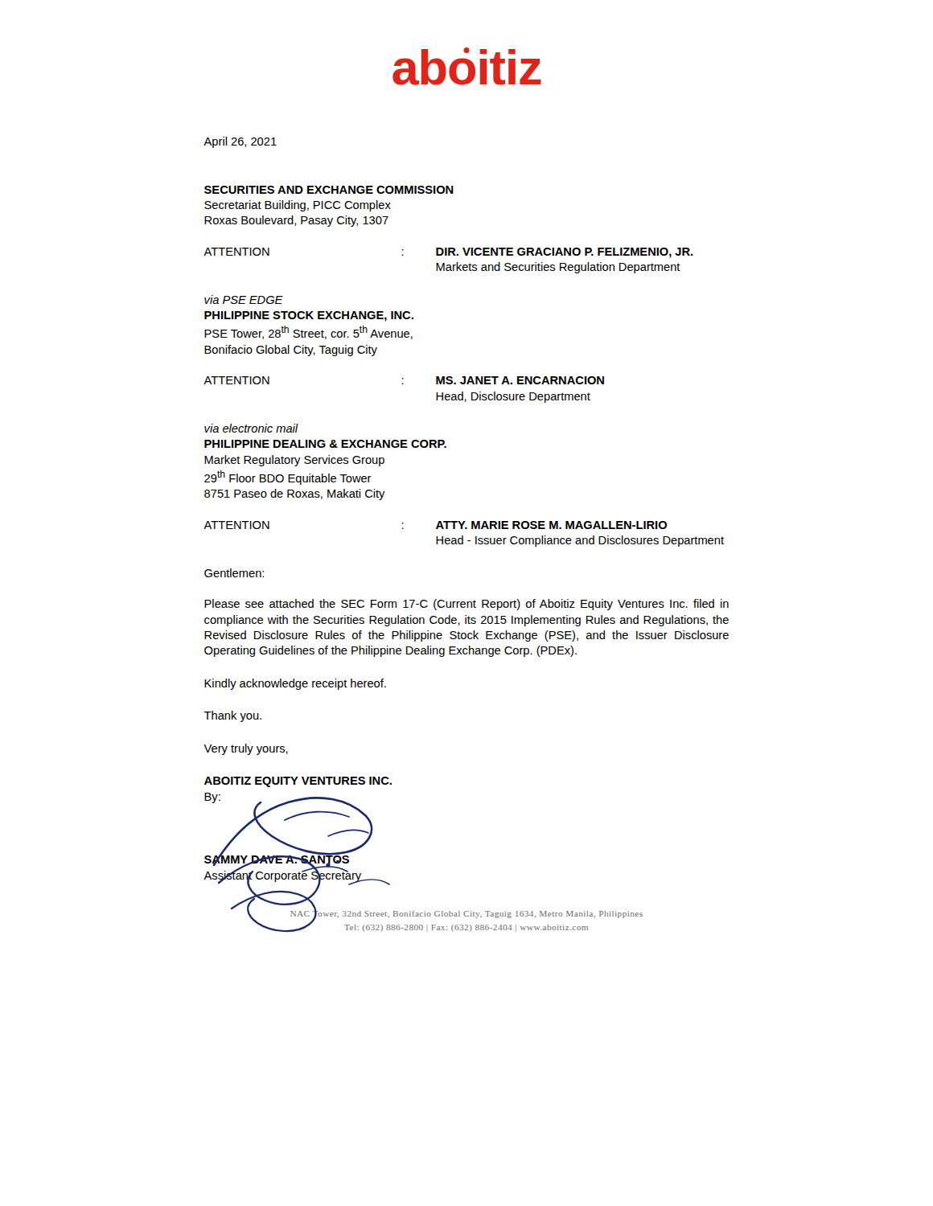aboitiz
April 26, 2021
SECURITIES AND EXCHANGE COMMISSION
Secretariat Building, PICC Complex
Roxas Boulevard, Pasay City, 1307
| ATTENTION | : | DIR. VICENTE GRACIANO P. FELIZMENIO, JR. Markets and Securities Regulation Department |
via PSE EDGE
PHILIPPINE STOCK EXCHANGE, INC.
PSE Tower, 28th Street, cor. 5th Avenue,
Bonifacio Global City, Taguig City
| ATTENTION | : | MS. JANET A. ENCARNACION Head, Disclosure Department |
via electronic mail
PHILIPPINE DEALING & EXCHANGE CORP.
Market Regulatory Services Group
29th Floor BDO Equitable Tower
8751 Paseo de Roxas, Makati City
| ATTENTION | : | ATTY. MARIE ROSE M. MAGALLEN-LIRIO Head - Issuer Compliance and Disclosures Department |
Gentlemen:
Please see attached the SEC Form 17-C (Current Report) of Aboitiz Equity Ventures Inc. filed in compliance with the Securities Regulation Code, its 2015 Implementing Rules and Regulations, the Revised Disclosure Rules of the Philippine Stock Exchange (PSE), and the Issuer Disclosure Operating Guidelines of the Philippine Dealing Exchange Corp. (PDEx).
Kindly acknowledge receipt hereof.
Thank you.
Very truly yours,
ABOITIZ EQUITY VENTURES INC.
By:
SAMMY DAVE A. SANTOS
Assistant Corporate Secretary
NAC Tower, 32nd Street, Bonifacio Global City, Taguig 1634, Metro Manila, Philippines
Tel: (632) 886-2800 | Fax: (632) 886-2404 | www.aboitiz.com